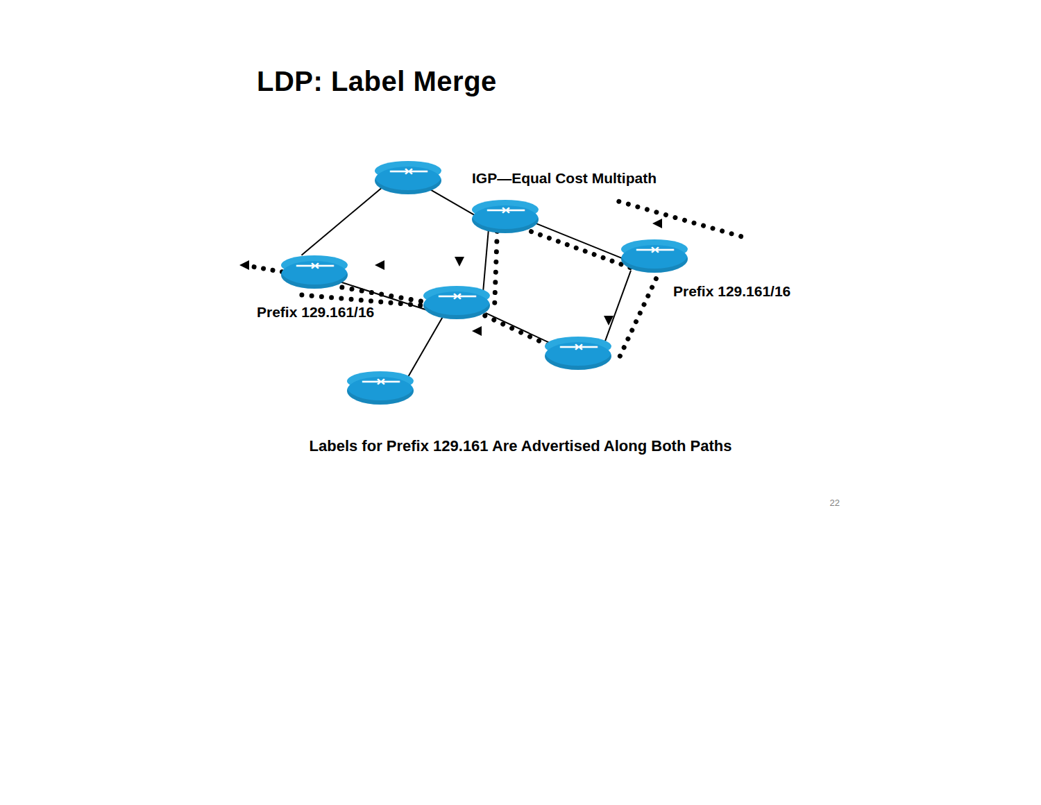LDP: Label Merge
⟶⟵
⟶⟵
⟶⟵
⟶⟵
⟶⟵
⟶⟵
⟶⟵
IGP—Equal Cost Multipath
Prefix 129.161/16
Prefix 129.161/16
Labels for Prefix 129.161 Are Advertised Along Both Paths
22